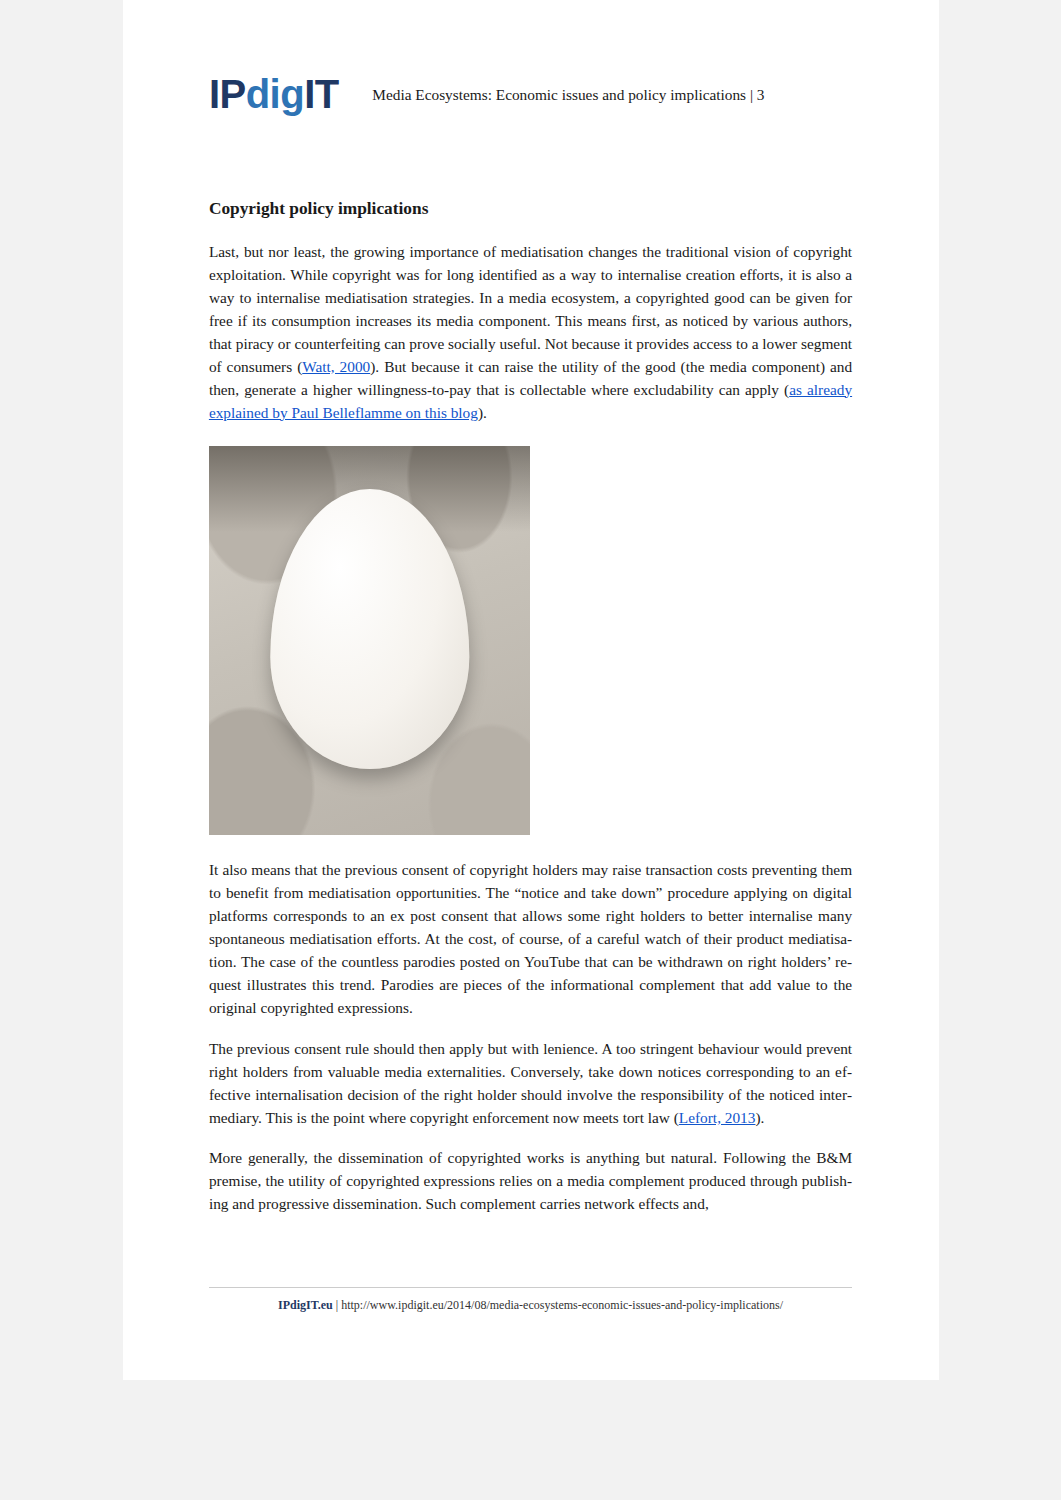IP dig IT
Media Ecosystems: Economic issues and policy implications | 3
Copyright policy implications
Last, but nor least, the growing importance of mediatisation changes the traditional vision of copyright exploitation. While copyright was for long identified as a way to internalise creation efforts, it is also a way to internalise mediatisation strategies. In a media ecosystem, a copyrighted good can be given for free if its consumption increases its media component. This means first, as noticed by various authors, that piracy or counterfeiting can prove socially useful. Not because it provides access to a lower segment of consumers (Watt, 2000). But because it can raise the utility of the good (the media component) and then, generate a higher willingness-to-pay that is collectable where excludability can apply (as already explained by Paul Belleflamme on this blog).
You
Tube
It also means that the previous consent of copyright holders may raise transaction costs preventing them to benefit from mediatisation opportunities. The “notice and take down” procedure applying on digital platforms corresponds to an ex post consent that allows some right holders to better internalise many spontaneous mediatisation efforts. At the cost, of course, of a careful watch of their product mediatisation. The case of the countless parodies posted on YouTube that can be withdrawn on right holders’ request illustrates this trend. Parodies are pieces of the informational complement that add value to the original copyrighted expressions.
The previous consent rule should then apply but with lenience. A too stringent behaviour would prevent right holders from valuable media externalities. Conversely, take down notices corresponding to an effective internalisation decision of the right holder should involve the responsibility of the noticed intermediary. This is the point where copyright enforcement now meets tort law (Lefort, 2013).
More generally, the dissemination of copyrighted works is anything but natural. Following the B&M premise, the utility of copyrighted expressions relies on a media complement produced through publishing and progressive dissemination. Such complement carries network effects and,
IPdigIT.eu | http://www.ipdigit.eu/2014/08/media-ecosystems-economic-issues-and-policy-implications/